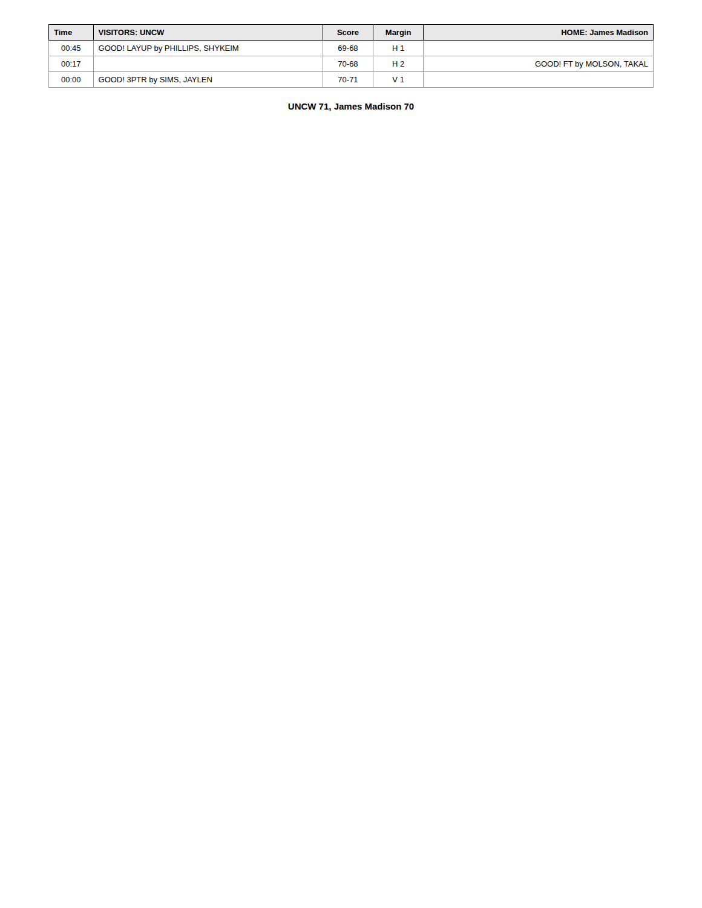| Time | VISITORS: UNCW | Score | Margin | HOME: James Madison |
| --- | --- | --- | --- | --- |
| 00:45 | GOOD! LAYUP by PHILLIPS, SHYKEIM | 69-68 | H 1 | |
| 00:17 | | 70-68 | H 2 | GOOD! FT by MOLSON, TAKAL |
| 00:00 | GOOD! 3PTR by SIMS, JAYLEN | 70-71 | V 1 | |
UNCW 71, James Madison 70